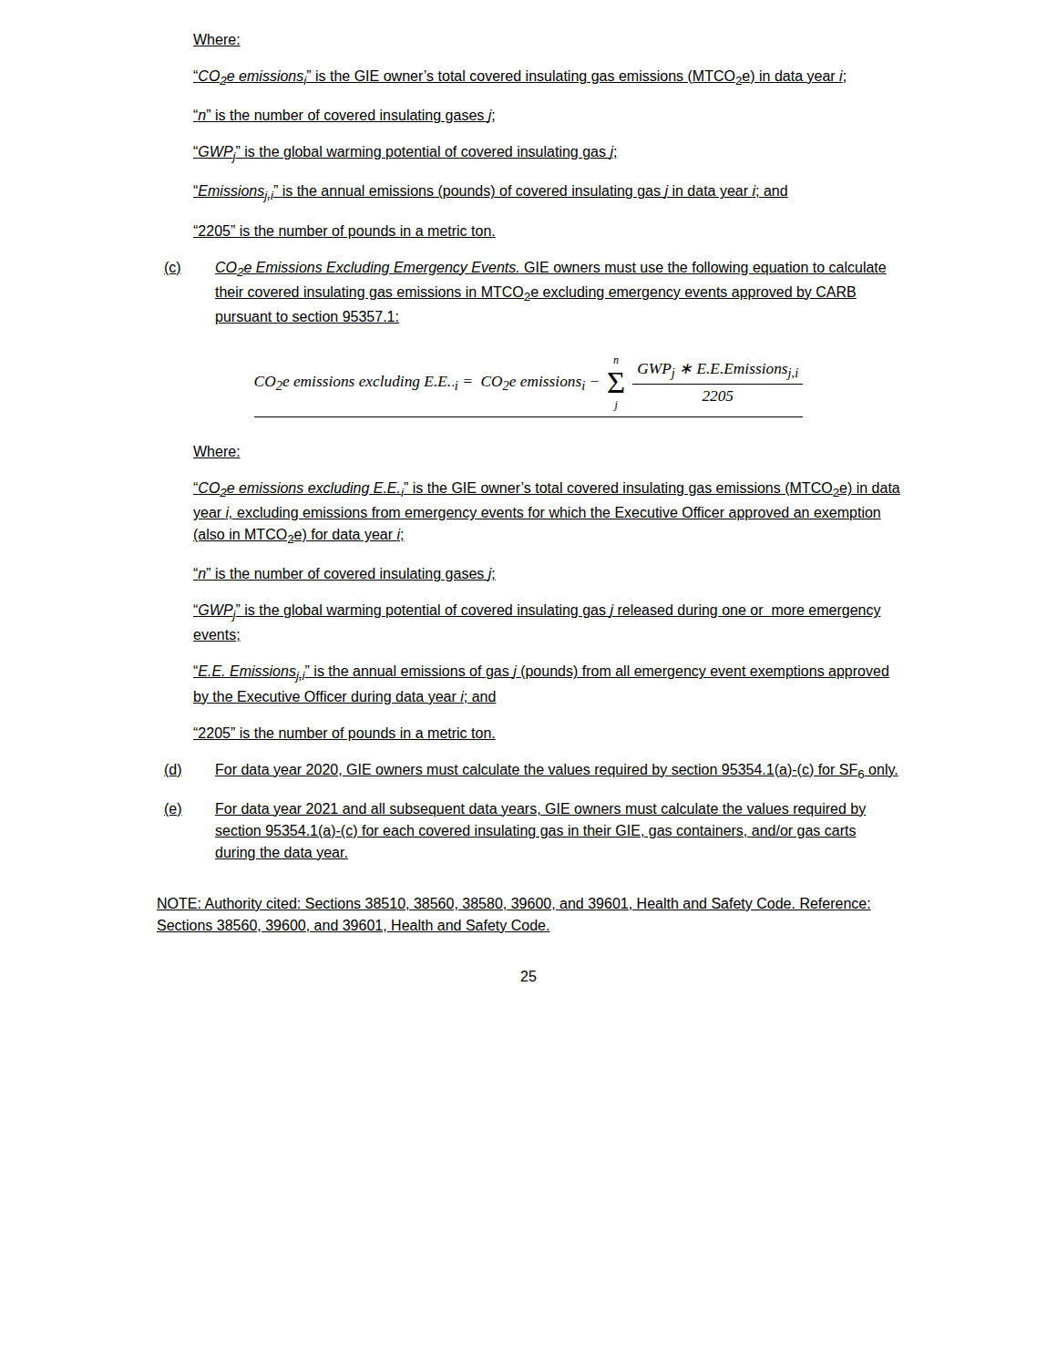Where:
“CO2e emissionsi” is the GIE owner’s total covered insulating gas emissions (MTCO2e) in data year i;
“n” is the number of covered insulating gases j;
“GWPj” is the global warming potential of covered insulating gas j;
“Emissionsj,i” is the annual emissions (pounds) of covered insulating gas j in data year i; and
“2205” is the number of pounds in a metric ton.
(c)
CO2e Emissions Excluding Emergency Events. GIE owners must use the following equation to calculate their covered insulating gas emissions in MTCO2e excluding emergency events approved by CARB pursuant to section 95357.1:
CO2e emissions excluding E.E.·i = CO2e emissionsi − n Σ j GWPj ∗ E.E.Emissionsj,i 2205
Where:
“CO2e emissions excluding E.E.i” is the GIE owner’s total covered insulating gas emissions (MTCO2e) in data year i, excluding emissions from emergency events for which the Executive Officer approved an exemption (also in MTCO2e) for data year i;
“n” is the number of covered insulating gases j;
“GWPj” is the global warming potential of covered insulating gas j released during one or more emergency events;
“E.E. Emissionsj,i” is the annual emissions of gas j (pounds) from all emergency event exemptions approved by the Executive Officer during data year i; and
“2205” is the number of pounds in a metric ton.
(d)
For data year 2020, GIE owners must calculate the values required by section 95354.1(a)-(c) for SF6 only.
(e)
For data year 2021 and all subsequent data years, GIE owners must calculate the values required by section 95354.1(a)-(c) for each covered insulating gas in their GIE, gas containers, and/or gas carts during the data year.
NOTE: Authority cited: Sections 38510, 38560, 38580, 39600, and 39601, Health and Safety Code. Reference: Sections 38560, 39600, and 39601, Health and Safety Code.
25